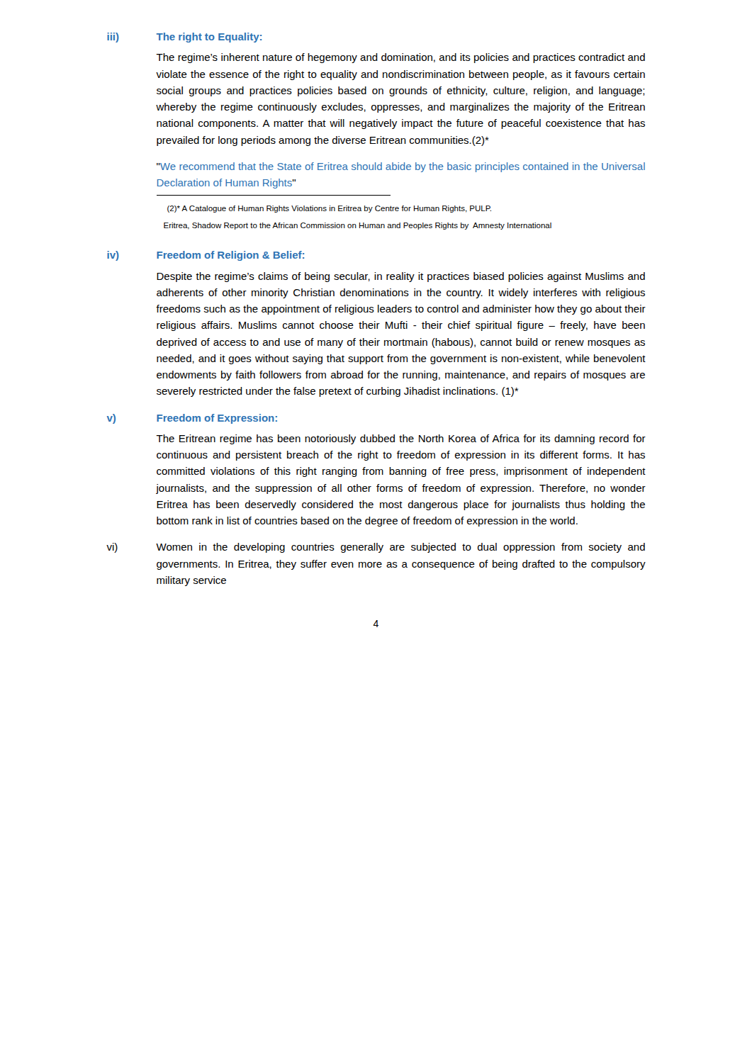iii) The right to Equality:
The regime’s inherent nature of hegemony and domination, and its policies and practices contradict and violate the essence of the right to equality and nondiscrimination between people, as it favours certain social groups and practices policies based on grounds of ethnicity, culture, religion, and language; whereby the regime continuously excludes, oppresses, and marginalizes the majority of the Eritrean national components. A matter that will negatively impact the future of peaceful coexistence that has prevailed for long periods among the diverse Eritrean communities.(2)*
"We recommend that the State of Eritrea should abide by the basic principles contained in the Universal Declaration of Human Rights"
(2)* A Catalogue of Human Rights Violations in Eritrea by Centre for Human Rights, PULP.
Eritrea, Shadow Report to the African Commission on Human and Peoples Rights by Amnesty International
iv) Freedom of Religion & Belief:
Despite the regime’s claims of being secular, in reality it practices biased policies against Muslims and adherents of other minority Christian denominations in the country. It widely interferes with religious freedoms such as the appointment of religious leaders to control and administer how they go about their religious affairs. Muslims cannot choose their Mufti - their chief spiritual figure – freely, have been deprived of access to and use of many of their mortmain (habous), cannot build or renew mosques as needed, and it goes without saying that support from the government is non-existent, while benevolent endowments by faith followers from abroad for the running, maintenance, and repairs of mosques are severely restricted under the false pretext of curbing Jihadist inclinations. (1)*
v) Freedom of Expression:
The Eritrean regime has been notoriously dubbed the North Korea of Africa for its damning record for continuous and persistent breach of the right to freedom of expression in its different forms. It has committed violations of this right ranging from banning of free press, imprisonment of independent journalists, and the suppression of all other forms of freedom of expression. Therefore, no wonder Eritrea has been deservedly considered the most dangerous place for journalists thus holding the bottom rank in list of countries based on the degree of freedom of expression in the world.
vi) Women in the developing countries generally are subjected to dual oppression from society and governments. In Eritrea, they suffer even more as a consequence of being drafted to the compulsory military service
4